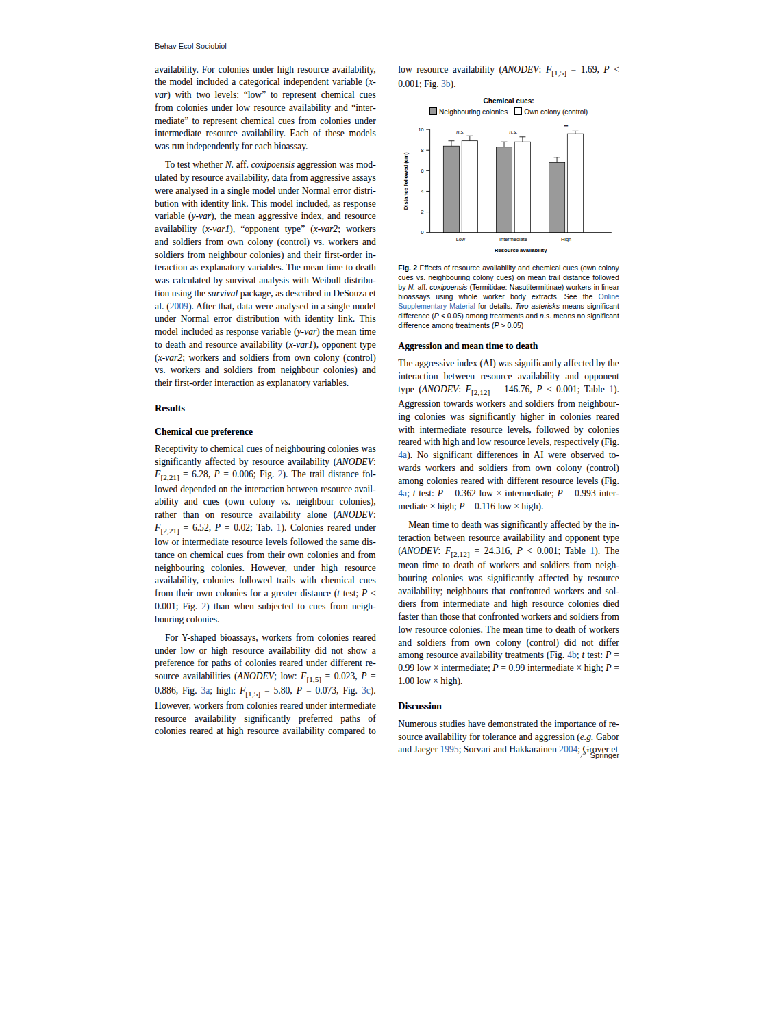Behav Ecol Sociobiol
availability. For colonies under high resource availability, the model included a categorical independent variable (x-var) with two levels: “low” to represent chemical cues from colonies under low resource availability and “intermediate” to represent chemical cues from colonies under intermediate resource availability. Each of these models was run independently for each bioassay.
To test whether N. aff. coxipoensis aggression was modulated by resource availability, data from aggressive assays were analysed in a single model under Normal error distribution with identity link. This model included, as response variable (y-var), the mean aggressive index, and resource availability (x-var1), “opponent type” (x-var2; workers and soldiers from own colony (control) vs. workers and soldiers from neighbour colonies) and their first-order interaction as explanatory variables. The mean time to death was calculated by survival analysis with Weibull distribution using the survival package, as described in DeSouza et al. (2009). After that, data were analysed in a single model under Normal error distribution with identity link. This model included as response variable (y-var) the mean time to death and resource availability (x-var1), opponent type (x-var2; workers and soldiers from own colony (control) vs. workers and soldiers from neighbour colonies) and their first-order interaction as explanatory variables.
Results
Chemical cue preference
Receptivity to chemical cues of neighbouring colonies was significantly affected by resource availability (ANODEV: F[2,21] = 6.28, P = 0.006; Fig. 2). The trail distance followed depended on the interaction between resource availability and cues (own colony vs. neighbour colonies), rather than on resource availability alone (ANODEV: F[2,21] = 6.52, P = 0.02; Tab. 1). Colonies reared under low or intermediate resource levels followed the same distance on chemical cues from their own colonies and from neighbouring colonies. However, under high resource availability, colonies followed trails with chemical cues from their own colonies for a greater distance (t test; P < 0.001; Fig. 2) than when subjected to cues from neighbouring colonies.
For Y-shaped bioassays, workers from colonies reared under low or high resource availability did not show a preference for paths of colonies reared under different resource availabilities (ANODEV; low: F[1,5] = 0.023, P = 0.886, Fig. 3a; high: F[1,5] = 5.80, P = 0.073, Fig. 3c). However, workers from colonies reared under intermediate resource availability significantly preferred paths of colonies reared at high resource availability compared to low resource availability (ANODEV: F[1,5] = 1.69, P < 0.001; Fig. 3b).
Chemical cues: Neighbouring colonies Own colony (control)
0 2 4 6 8 10 Distance followed (cm) n.s. n.s. ** Low Intermediate High Resource availability
Fig. 2 Effects of resource availability and chemical cues (own colony cues vs. neighbouring colony cues) on mean trail distance followed by N. aff. coxipoensis (Termitidae: Nasutitermitinae) workers in linear bioassays using whole worker body extracts. See the Online Supplementary Material for details. Two asterisks means significant difference (P < 0.05) among treatments and n.s. means no significant difference among treatments (P > 0.05)
Aggression and mean time to death
The aggressive index (AI) was significantly affected by the interaction between resource availability and opponent type (ANODEV: F[2,12] = 146.76, P < 0.001; Table 1). Aggression towards workers and soldiers from neighbouring colonies was significantly higher in colonies reared with intermediate resource levels, followed by colonies reared with high and low resource levels, respectively (Fig. 4a). No significant differences in AI were observed towards workers and soldiers from own colony (control) among colonies reared with different resource levels (Fig. 4a; t test: P = 0.362 low × intermediate; P = 0.993 intermediate × high; P = 0.116 low × high).
Mean time to death was significantly affected by the interaction between resource availability and opponent type (ANODEV: F[2,12] = 24.316, P < 0.001; Table 1). The mean time to death of workers and soldiers from neighbouring colonies was significantly affected by resource availability; neighbours that confronted workers and soldiers from intermediate and high resource colonies died faster than those that confronted workers and soldiers from low resource colonies. The mean time to death of workers and soldiers from own colony (control) did not differ among resource availability treatments (Fig. 4b; t test: P = 0.99 low × intermediate; P = 0.99 intermediate × high; P = 1.00 low × high).
Discussion
Numerous studies have demonstrated the importance of resource availability for tolerance and aggression (e.g. Gabor and Jaeger 1995; Sorvari and Hakkarainen 2004; Grover et
Springer